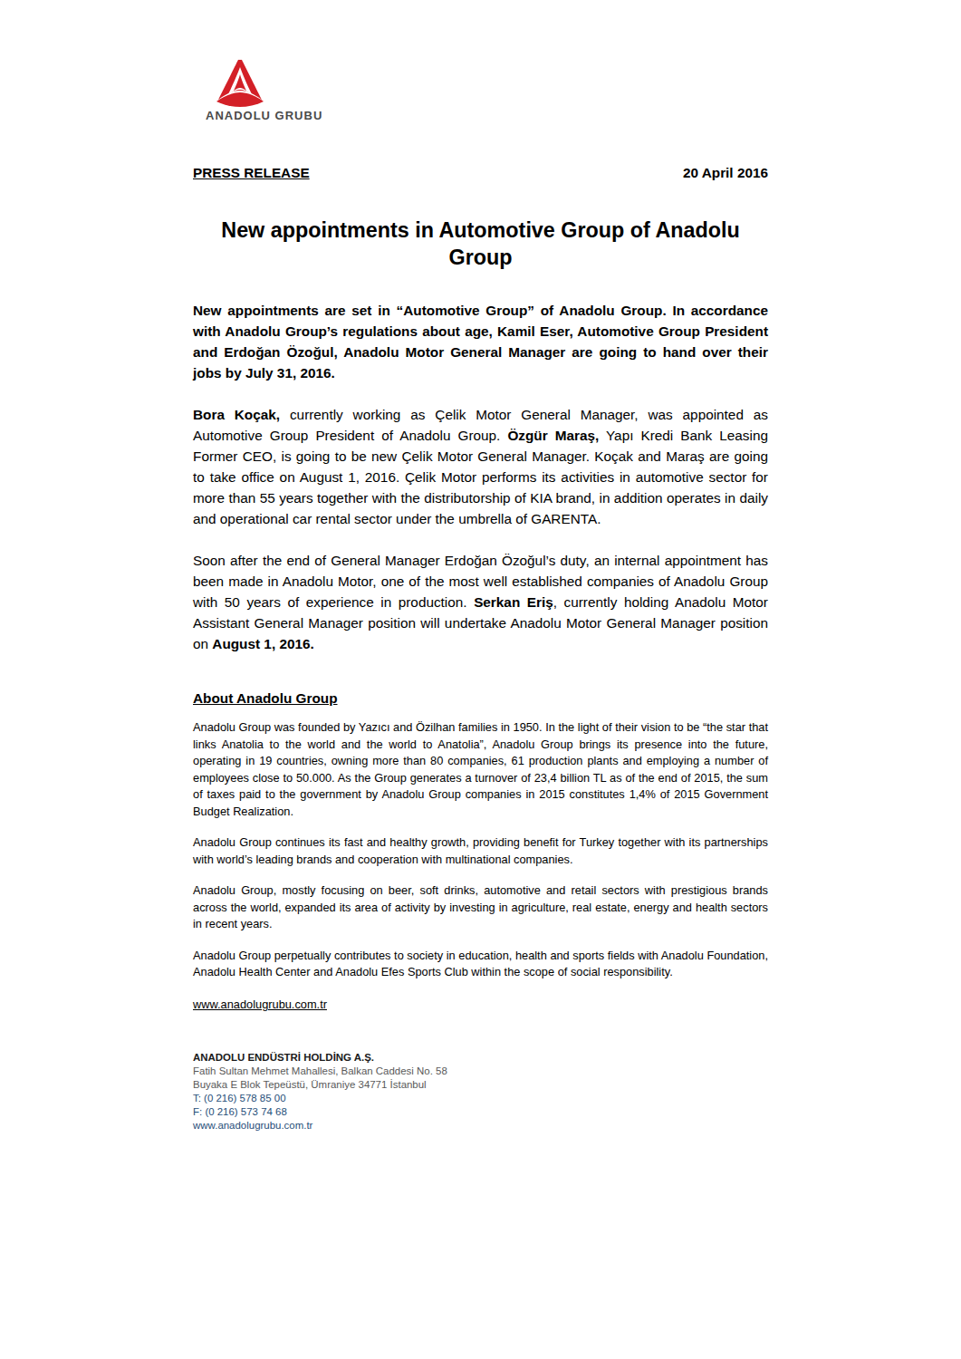ANADOLU GRUBU
PRESS RELEASE 20 April 2016
New appointments in Automotive Group of Anadolu Group
New appointments are set in “Automotive Group” of Anadolu Group. In accordance with Anadolu Group’s regulations about age, Kamil Eser, Automotive Group President and Erdoğan Özoğul, Anadolu Motor General Manager are going to hand over their jobs by July 31, 2016.
Bora Koçak, currently working as Çelik Motor General Manager, was appointed as Automotive Group President of Anadolu Group. Özgür Maraş, Yapı Kredi Bank Leasing Former CEO, is going to be new Çelik Motor General Manager. Koçak and Maraş are going to take office on August 1, 2016. Çelik Motor performs its activities in automotive sector for more than 55 years together with the distributorship of KIA brand, in addition operates in daily and operational car rental sector under the umbrella of GARENTA.
Soon after the end of General Manager Erdoğan Özoğul’s duty, an internal appointment has been made in Anadolu Motor, one of the most well established companies of Anadolu Group with 50 years of experience in production. Serkan Eriş, currently holding Anadolu Motor Assistant General Manager position will undertake Anadolu Motor General Manager position on August 1, 2016.
About Anadolu Group
Anadolu Group was founded by Yazıcı and Özilhan families in 1950. In the light of their vision to be “the star that links Anatolia to the world and the world to Anatolia”, Anadolu Group brings its presence into the future, operating in 19 countries, owning more than 80 companies, 61 production plants and employing a number of employees close to 50.000. As the Group generates a turnover of 23,4 billion TL as of the end of 2015, the sum of taxes paid to the government by Anadolu Group companies in 2015 constitutes 1,4% of 2015 Government Budget Realization.
Anadolu Group continues its fast and healthy growth, providing benefit for Turkey together with its partnerships with world’s leading brands and cooperation with multinational companies.
Anadolu Group, mostly focusing on beer, soft drinks, automotive and retail sectors with prestigious brands across the world, expanded its area of activity by investing in agriculture, real estate, energy and health sectors in recent years.
Anadolu Group perpetually contributes to society in education, health and sports fields with Anadolu Foundation, Anadolu Health Center and Anadolu Efes Sports Club within the scope of social responsibility.
www.anadolugrubu.com.tr
ANADOLU ENDÜSTRİ HOLDİNG A.Ş.
Fatih Sultan Mehmet Mahallesi, Balkan Caddesi No. 58
Buyaka E Blok Tepeüstü, Ümraniye 34771 İstanbul
T: (0 216) 578 85 00
F: (0 216) 573 74 68
www.anadolugrubu.com.tr